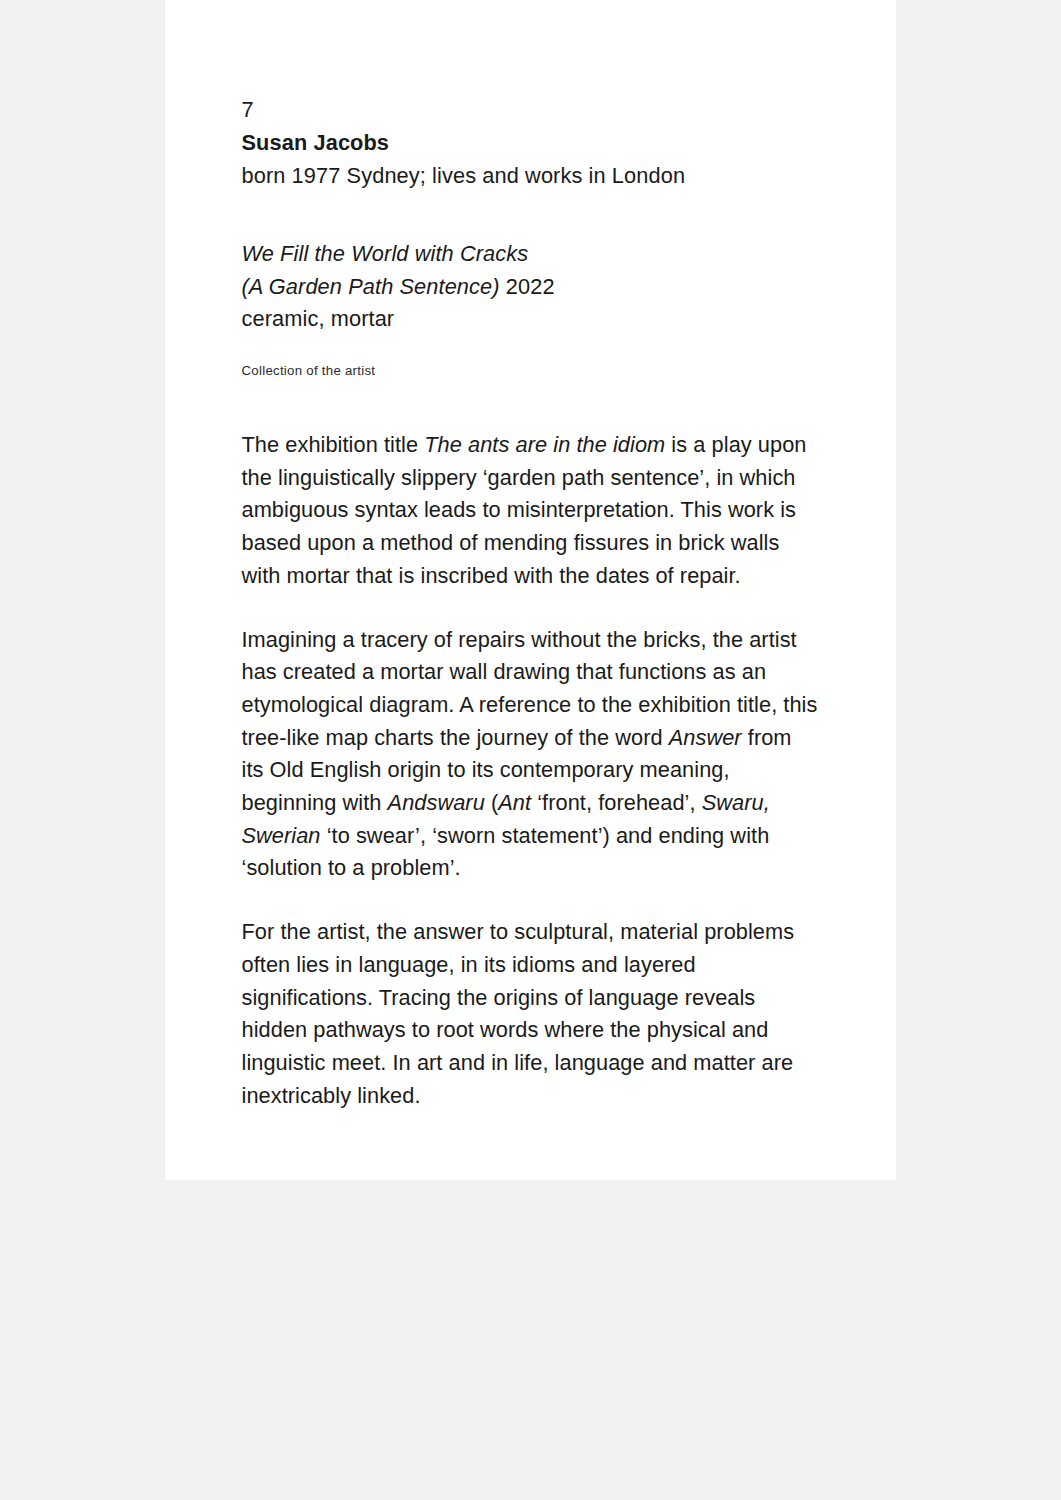7
Susan Jacobs
born 1977 Sydney; lives and works in London
We Fill the World with Cracks (A Garden Path Sentence) 2022 ceramic, mortar
Collection of the artist
The exhibition title The ants are in the idiom is a play upon the linguistically slippery ‘garden path sentence’, in which ambiguous syntax leads to misinterpretation. This work is based upon a method of mending fissures in brick walls with mortar that is inscribed with the dates of repair.
Imagining a tracery of repairs without the bricks, the artist has created a mortar wall drawing that functions as an etymological diagram. A reference to the exhibition title, this tree-like map charts the journey of the word Answer from its Old English origin to its contemporary meaning, beginning with Andswaru (Ant ‘front, forehead’, Swaru, Swerian ‘to swear’, ‘sworn statement’) and ending with ‘solution to a problem’.
For the artist, the answer to sculptural, material problems often lies in language, in its idioms and layered significations. Tracing the origins of language reveals hidden pathways to root words where the physical and linguistic meet. In art and in life, language and matter are inextricably linked.